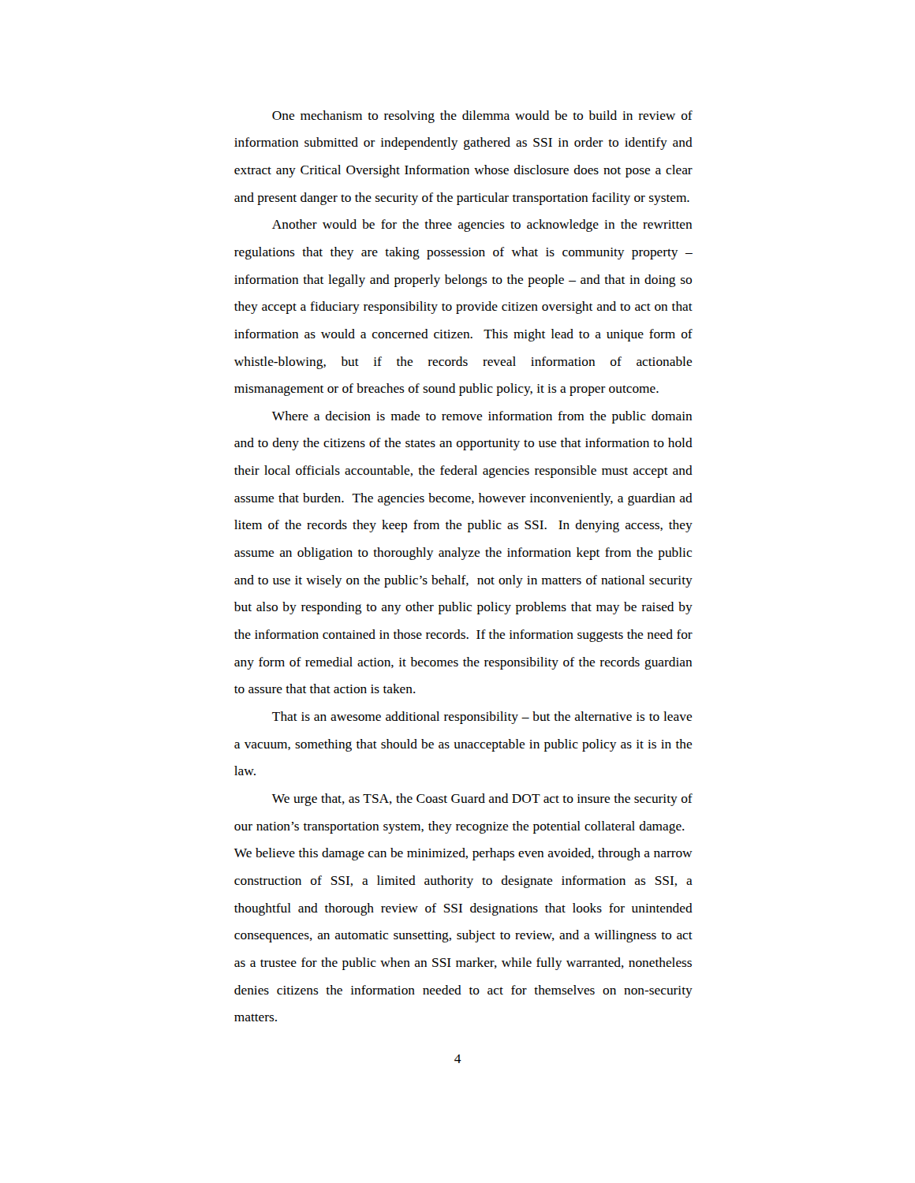One mechanism to resolving the dilemma would be to build in review of information submitted or independently gathered as SSI in order to identify and extract any Critical Oversight Information whose disclosure does not pose a clear and present danger to the security of the particular transportation facility or system.
Another would be for the three agencies to acknowledge in the rewritten regulations that they are taking possession of what is community property – information that legally and properly belongs to the people – and that in doing so they accept a fiduciary responsibility to provide citizen oversight and to act on that information as would a concerned citizen. This might lead to a unique form of whistle-blowing, but if the records reveal information of actionable mismanagement or of breaches of sound public policy, it is a proper outcome.
Where a decision is made to remove information from the public domain and to deny the citizens of the states an opportunity to use that information to hold their local officials accountable, the federal agencies responsible must accept and assume that burden. The agencies become, however inconveniently, a guardian ad litem of the records they keep from the public as SSI. In denying access, they assume an obligation to thoroughly analyze the information kept from the public and to use it wisely on the public’s behalf, not only in matters of national security but also by responding to any other public policy problems that may be raised by the information contained in those records. If the information suggests the need for any form of remedial action, it becomes the responsibility of the records guardian to assure that that action is taken.
That is an awesome additional responsibility – but the alternative is to leave a vacuum, something that should be as unacceptable in public policy as it is in the law.
We urge that, as TSA, the Coast Guard and DOT act to insure the security of our nation’s transportation system, they recognize the potential collateral damage. We believe this damage can be minimized, perhaps even avoided, through a narrow construction of SSI, a limited authority to designate information as SSI, a thoughtful and thorough review of SSI designations that looks for unintended consequences, an automatic sunsetting, subject to review, and a willingness to act as a trustee for the public when an SSI marker, while fully warranted, nonetheless denies citizens the information needed to act for themselves on non-security matters.
4